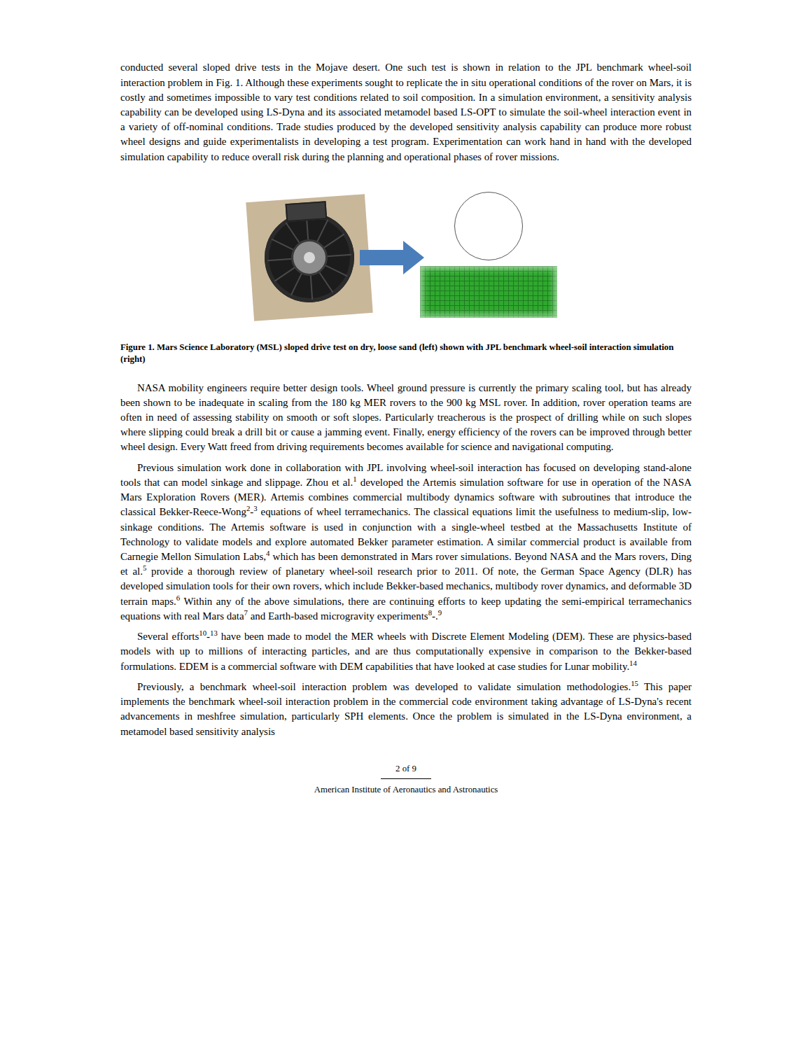conducted several sloped drive tests in the Mojave desert. One such test is shown in relation to the JPL benchmark wheel-soil interaction problem in Fig. 1. Although these experiments sought to replicate the in situ operational conditions of the rover on Mars, it is costly and sometimes impossible to vary test conditions related to soil composition. In a simulation environment, a sensitivity analysis capability can be developed using LS-Dyna and its associated metamodel based LS-OPT to simulate the soil-wheel interaction event in a variety of off-nominal conditions. Trade studies produced by the developed sensitivity analysis capability can produce more robust wheel designs and guide experimentalists in developing a test program. Experimentation can work hand in hand with the developed simulation capability to reduce overall risk during the planning and operational phases of rover missions.
Figure 1. Mars Science Laboratory (MSL) sloped drive test on dry, loose sand (left) shown with JPL benchmark wheel-soil interaction simulation (right)
NASA mobility engineers require better design tools. Wheel ground pressure is currently the primary scaling tool, but has already been shown to be inadequate in scaling from the 180 kg MER rovers to the 900 kg MSL rover. In addition, rover operation teams are often in need of assessing stability on smooth or soft slopes. Particularly treacherous is the prospect of drilling while on such slopes where slipping could break a drill bit or cause a jamming event. Finally, energy efficiency of the rovers can be improved through better wheel design. Every Watt freed from driving requirements becomes available for science and navigational computing.
Previous simulation work done in collaboration with JPL involving wheel-soil interaction has focused on developing stand-alone tools that can model sinkage and slippage. Zhou et al.1 developed the Artemis simulation software for use in operation of the NASA Mars Exploration Rovers (MER). Artemis combines commercial multibody dynamics software with subroutines that introduce the classical Bekker-Reece-Wong2-3 equations of wheel terramechanics. The classical equations limit the usefulness to medium-slip, low-sinkage conditions. The Artemis software is used in conjunction with a single-wheel testbed at the Massachusetts Institute of Technology to validate models and explore automated Bekker parameter estimation. A similar commercial product is available from Carnegie Mellon Simulation Labs,4 which has been demonstrated in Mars rover simulations. Beyond NASA and the Mars rovers, Ding et al.5 provide a thorough review of planetary wheel-soil research prior to 2011. Of note, the German Space Agency (DLR) has developed simulation tools for their own rovers, which include Bekker-based mechanics, multibody rover dynamics, and deformable 3D terrain maps.6 Within any of the above simulations, there are continuing efforts to keep updating the semi-empirical terramechanics equations with real Mars data7 and Earth-based microgravity experiments8-.9
Several efforts10-13 have been made to model the MER wheels with Discrete Element Modeling (DEM). These are physics-based models with up to millions of interacting particles, and are thus computationally expensive in comparison to the Bekker-based formulations. EDEM is a commercial software with DEM capabilities that have looked at case studies for Lunar mobility.14
Previously, a benchmark wheel-soil interaction problem was developed to validate simulation methodologies.15 This paper implements the benchmark wheel-soil interaction problem in the commercial code environment taking advantage of LS-Dyna's recent advancements in meshfree simulation, particularly SPH elements. Once the problem is simulated in the LS-Dyna environment, a metamodel based sensitivity analysis
2 of 9
American Institute of Aeronautics and Astronautics